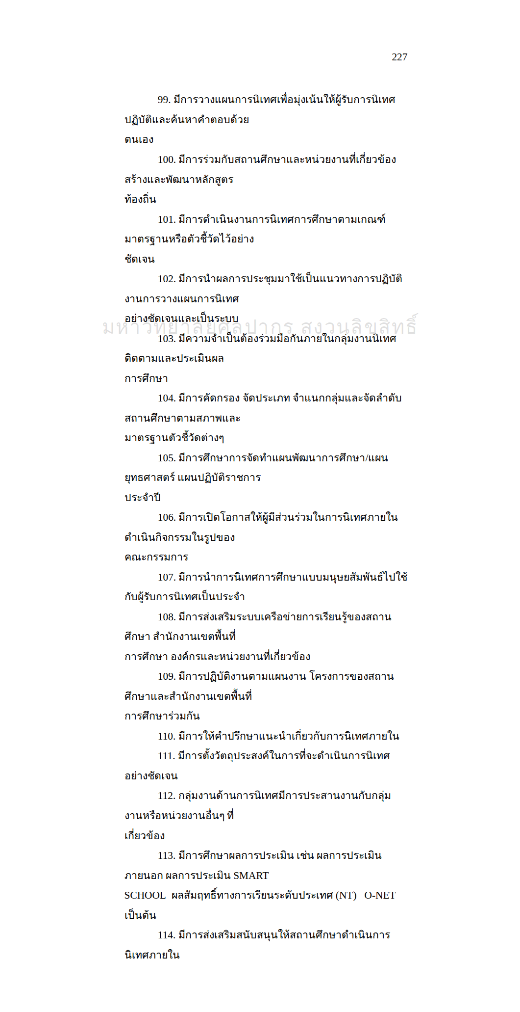227
99. มีการวางแผนการนิเทศเพื่อมุ่งเน้นให้ผู้รับการนิเทศปฏิบัติและค้นหาคำตอบด้วย
ตนเอง
100. มีการร่วมกับสถานศึกษาและหน่วยงานที่เกี่ยวข้องสร้างและพัฒนาหลักสูตร
ท้องถิ่น
101. มีการดำเนินงานการนิเทศการศึกษาตามเกณฑ์มาตรฐานหรือตัวชี้วัดไว้อย่าง
ชัดเจน
102. มีการนำผลการประชุมมาใช้เป็นแนวทางการปฏิบัติงานการวางแผนการนิเทศ
อย่างชัดเจนและเป็นระบบ
103. มีความจำเป็นต้องร่วมมือกันภายในกลุ่มงานนิเทศ ติดตามและประเมินผล
การศึกษา
104. มีการคัดกรอง จัดประเภท จำแนกกลุ่มและจัดลำดับสถานศึกษาตามสภาพและ
มาตรฐานตัวชี้วัดต่างๆ
105. มีการศึกษาการจัดทำแผนพัฒนาการศึกษา/แผนยุทธศาสตร์ แผนปฏิบัติราชการ
ประจำปี
106. มีการเปิดโอกาสให้ผู้มีส่วนร่วมในการนิเทศภายในดำเนินกิจกรรมในรูปของ
คณะกรรมการ
107. มีการนำการนิเทศการศึกษาแบบมนุษยสัมพันธ์ไปใช้กับผู้รับการนิเทศเป็นประจำ
108. มีการส่งเสริมระบบเครือข่ายการเรียนรู้ของสถานศึกษา สำนักงานเขตพื้นที่
การศึกษา องค์กรและหน่วยงานที่เกี่ยวข้อง
109. มีการปฏิบัติงานตามแผนงาน โครงการของสถานศึกษาและสำนักงานเขตพื้นที่
การศึกษาร่วมกัน
110. มีการให้คำปรึกษาแนะนำเกี่ยวกับการนิเทศภายใน
111. มีการตั้งวัตถุประสงค์ในการที่จะดำเนินการนิเทศอย่างชัดเจน
112. กลุ่มงานด้านการนิเทศมีการประสานงานกับกลุ่มงานหรือหน่วยงานอื่นๆ ที่
เกี่ยวข้อง
113. มีการศึกษาผลการประเมิน เช่น ผลการประเมินภายนอก ผลการประเมิน SMART
SCHOOL ผลสัมฤทธิ์ทางการเรียนระดับประเทศ (NT) O-NET เป็นต้น
114. มีการส่งเสริมสนับสนุนให้สถานศึกษาดำเนินการนิเทศภายใน
มหาวิทยาลัยศิลปากร สงวนลิขสิทธิ์